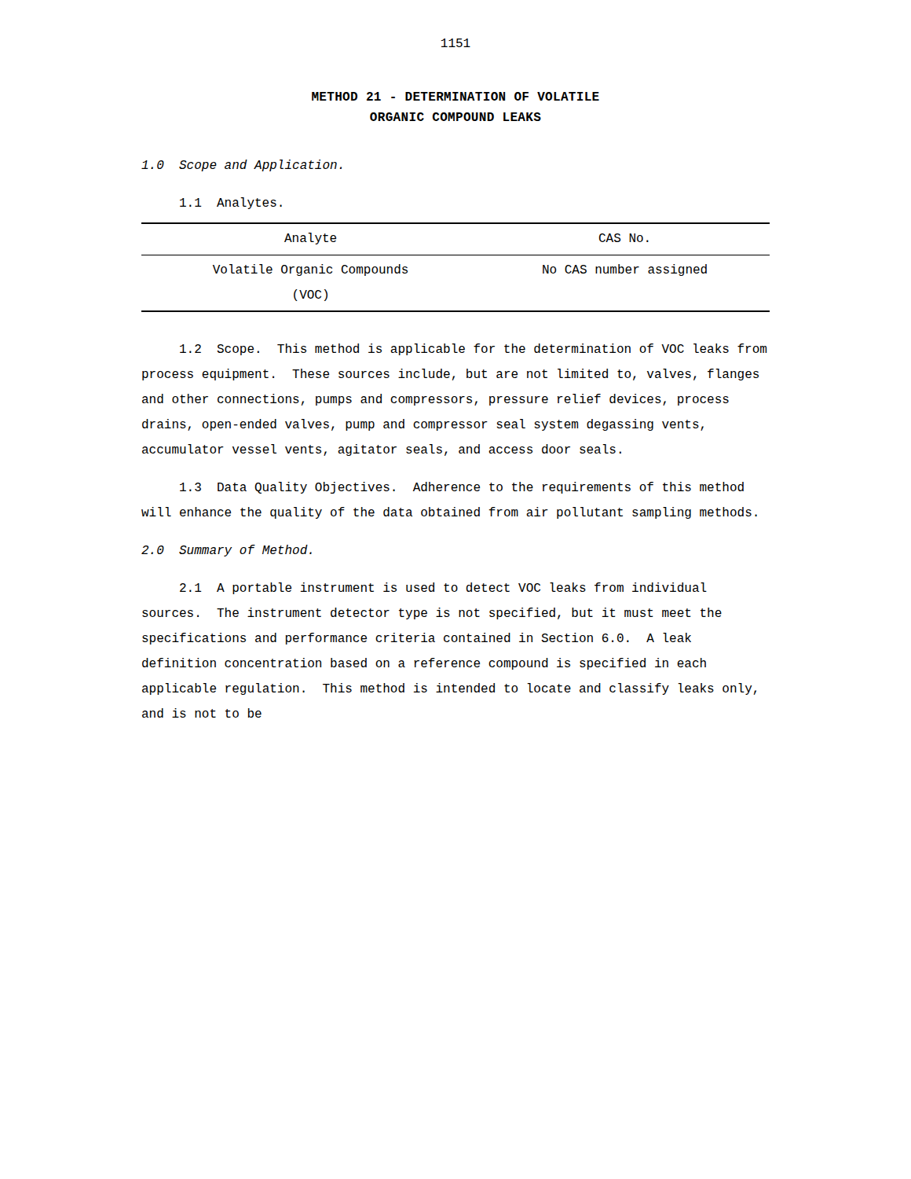1151
METHOD 21 - DETERMINATION OF VOLATILE
ORGANIC COMPOUND LEAKS
1.0 Scope and Application.
1.1 Analytes.
| Analyte | CAS No. |
| --- | --- |
| Volatile Organic Compounds (VOC) | No CAS number assigned |
1.2 Scope. This method is applicable for the determination of VOC leaks from process equipment. These sources include, but are not limited to, valves, flanges and other connections, pumps and compressors, pressure relief devices, process drains, open-ended valves, pump and compressor seal system degassing vents, accumulator vessel vents, agitator seals, and access door seals.
1.3 Data Quality Objectives. Adherence to the requirements of this method will enhance the quality of the data obtained from air pollutant sampling methods.
2.0 Summary of Method.
2.1 A portable instrument is used to detect VOC leaks from individual sources. The instrument detector type is not specified, but it must meet the specifications and performance criteria contained in Section 6.0. A leak definition concentration based on a reference compound is specified in each applicable regulation. This method is intended to locate and classify leaks only, and is not to be